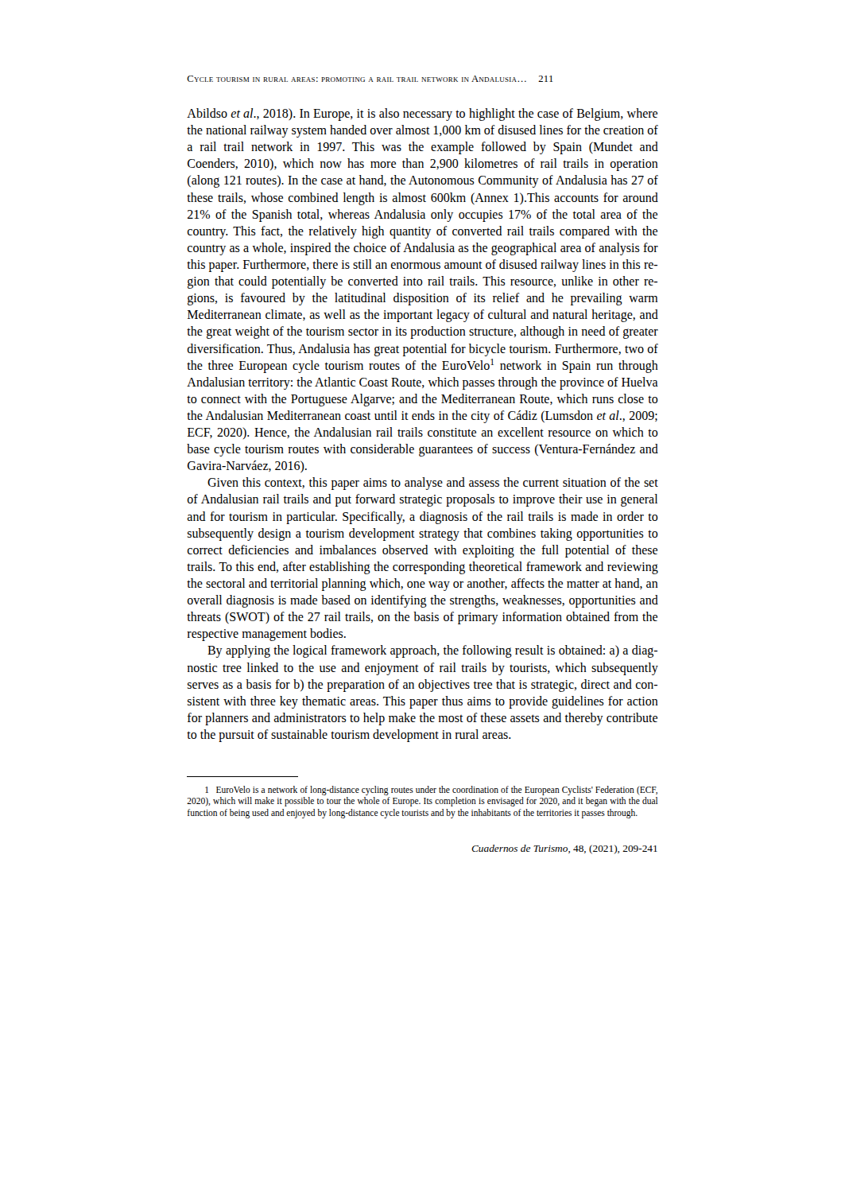Cycle tourism in rural areas: promoting a rail trail network in Andalusia…211
Abildso et al., 2018). In Europe, it is also necessary to highlight the case of Belgium, where the national railway system handed over almost 1,000 km of disused lines for the creation of a rail trail network in 1997. This was the example followed by Spain (Mundet and Coenders, 2010), which now has more than 2,900 kilometres of rail trails in operation (along 121 routes). In the case at hand, the Autonomous Community of Andalusia has 27 of these trails, whose combined length is almost 600km (Annex 1).This accounts for around 21% of the Spanish total, whereas Andalusia only occupies 17% of the total area of the country. This fact, the relatively high quantity of converted rail trails compared with the country as a whole, inspired the choice of Andalusia as the geographical area of analysis for this paper. Furthermore, there is still an enormous amount of disused railway lines in this region that could potentially be converted into rail trails. This resource, unlike in other regions, is favoured by the latitudinal disposition of its relief and he prevailing warm Mediterranean climate, as well as the important legacy of cultural and natural heritage, and the great weight of the tourism sector in its production structure, although in need of greater diversification. Thus, Andalusia has great potential for bicycle tourism. Furthermore, two of the three European cycle tourism routes of the EuroVelo1 network in Spain run through Andalusian territory: the Atlantic Coast Route, which passes through the province of Huelva to connect with the Portuguese Algarve; and the Mediterranean Route, which runs close to the Andalusian Mediterranean coast until it ends in the city of Cádiz (Lumsdon et al., 2009; ECF, 2020). Hence, the Andalusian rail trails constitute an excellent resource on which to base cycle tourism routes with considerable guarantees of success (Ventura-Fernández and Gavira-Narváez, 2016).
Given this context, this paper aims to analyse and assess the current situation of the set of Andalusian rail trails and put forward strategic proposals to improve their use in general and for tourism in particular. Specifically, a diagnosis of the rail trails is made in order to subsequently design a tourism development strategy that combines taking opportunities to correct deficiencies and imbalances observed with exploiting the full potential of these trails. To this end, after establishing the corresponding theoretical framework and reviewing the sectoral and territorial planning which, one way or another, affects the matter at hand, an overall diagnosis is made based on identifying the strengths, weaknesses, opportunities and threats (SWOT) of the 27 rail trails, on the basis of primary information obtained from the respective management bodies.
By applying the logical framework approach, the following result is obtained: a) a diagnostic tree linked to the use and enjoyment of rail trails by tourists, which subsequently serves as a basis for b) the preparation of an objectives tree that is strategic, direct and consistent with three key thematic areas. This paper thus aims to provide guidelines for action for planners and administrators to help make the most of these assets and thereby contribute to the pursuit of sustainable tourism development in rural areas.
1 EuroVelo is a network of long-distance cycling routes under the coordination of the European Cyclists' Federation (ECF, 2020), which will make it possible to tour the whole of Europe. Its completion is envisaged for 2020, and it began with the dual function of being used and enjoyed by long-distance cycle tourists and by the inhabitants of the territories it passes through.
Cuadernos de Turismo, 48, (2021), 209-241